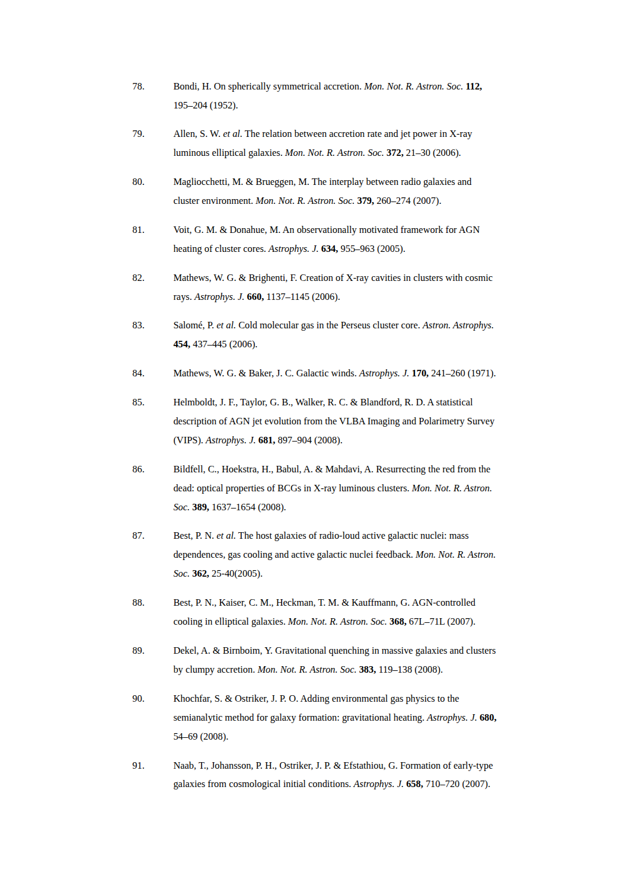78. Bondi, H. On spherically symmetrical accretion. Mon. Not. R. Astron. Soc. 112, 195–204 (1952).
79. Allen, S. W. et al. The relation between accretion rate and jet power in X-ray luminous elliptical galaxies. Mon. Not. R. Astron. Soc. 372, 21–30 (2006).
80. Magliocchetti, M. & Brueggen, M. The interplay between radio galaxies and cluster environment. Mon. Not. R. Astron. Soc. 379, 260–274 (2007).
81. Voit, G. M. & Donahue, M. An observationally motivated framework for AGN heating of cluster cores. Astrophys. J. 634, 955–963 (2005).
82. Mathews, W. G. & Brighenti, F. Creation of X-ray cavities in clusters with cosmic rays. Astrophys. J. 660, 1137–1145 (2006).
83. Salomé, P. et al. Cold molecular gas in the Perseus cluster core. Astron. Astrophys. 454, 437–445 (2006).
84. Mathews, W. G. & Baker, J. C. Galactic winds. Astrophys. J. 170, 241–260 (1971).
85. Helmboldt, J. F., Taylor, G. B., Walker, R. C. & Blandford, R. D. A statistical description of AGN jet evolution from the VLBA Imaging and Polarimetry Survey (VIPS). Astrophys. J. 681, 897–904 (2008).
86. Bildfell, C., Hoekstra, H., Babul, A. & Mahdavi, A. Resurrecting the red from the dead: optical properties of BCGs in X-ray luminous clusters. Mon. Not. R. Astron. Soc. 389, 1637–1654 (2008).
87. Best, P. N. et al. The host galaxies of radio-loud active galactic nuclei: mass dependences, gas cooling and active galactic nuclei feedback. Mon. Not. R. Astron. Soc. 362, 25-40(2005).
88. Best, P. N., Kaiser, C. M., Heckman, T. M. & Kauffmann, G. AGN-controlled cooling in elliptical galaxies. Mon. Not. R. Astron. Soc. 368, 67L–71L (2007).
89. Dekel, A. & Birnboim, Y. Gravitational quenching in massive galaxies and clusters by clumpy accretion. Mon. Not. R. Astron. Soc. 383, 119–138 (2008).
90. Khochfar, S. & Ostriker, J. P. O. Adding environmental gas physics to the semianalytic method for galaxy formation: gravitational heating. Astrophys. J. 680, 54–69 (2008).
91. Naab, T., Johansson, P. H., Ostriker, J. P. & Efstathiou, G. Formation of early-type galaxies from cosmological initial conditions. Astrophys. J. 658, 710–720 (2007).